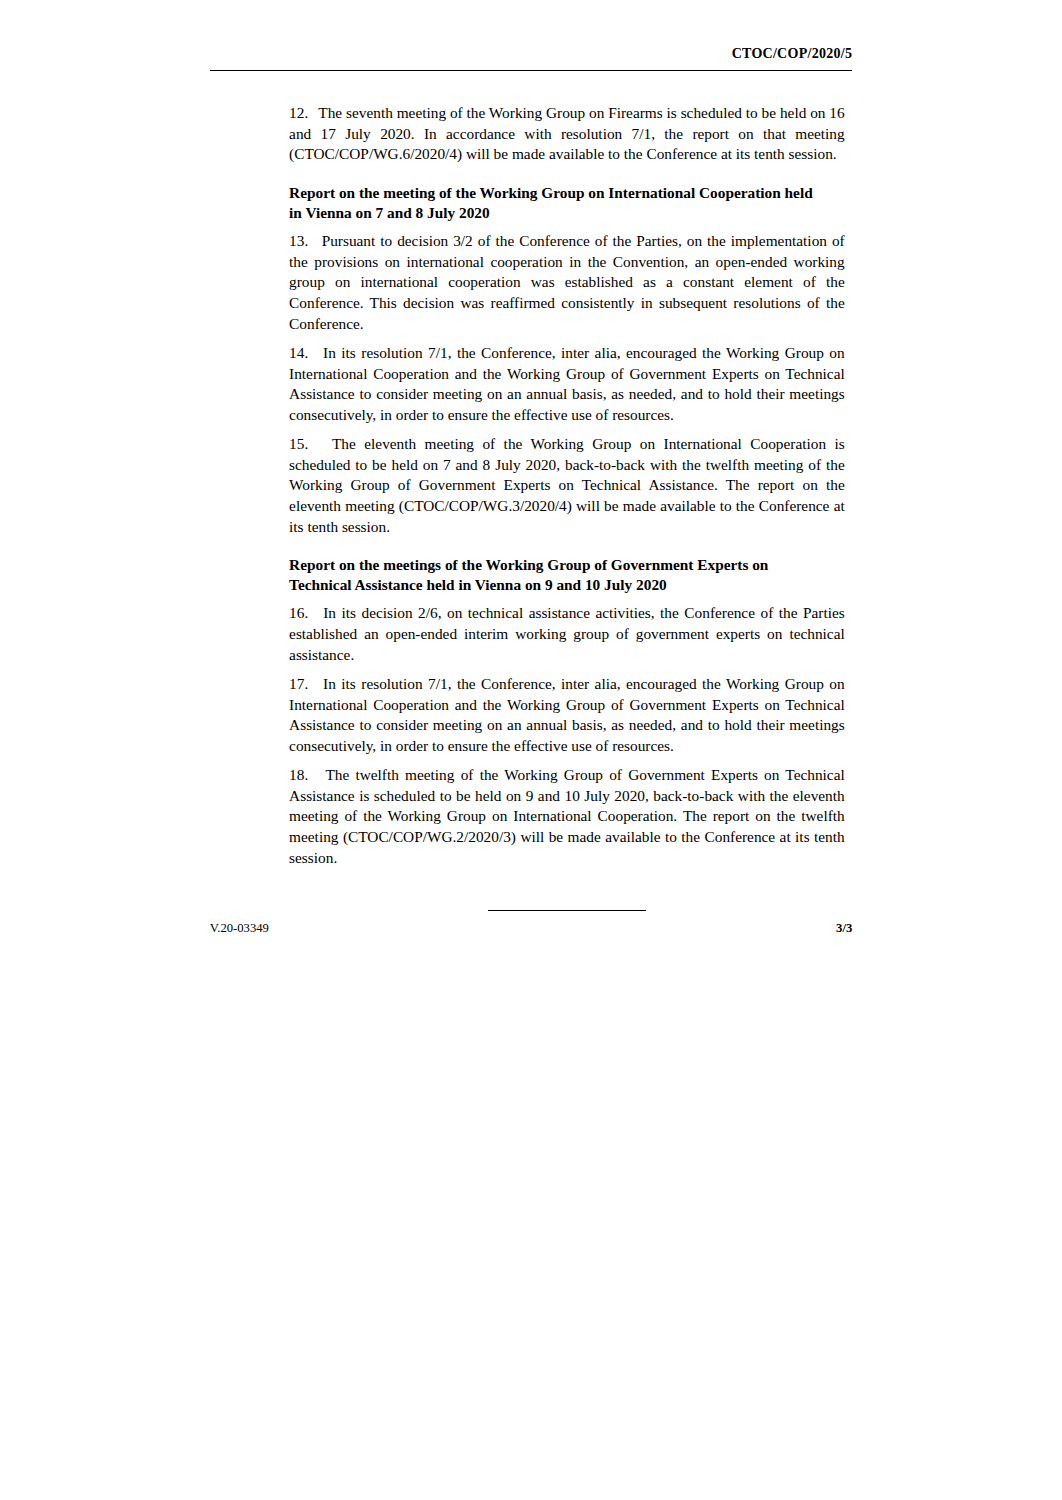CTOC/COP/2020/5
12. The seventh meeting of the Working Group on Firearms is scheduled to be held on 16 and 17 July 2020. In accordance with resolution 7/1, the report on that meeting (CTOC/COP/WG.6/2020/4) will be made available to the Conference at its tenth session.
Report on the meeting of the Working Group on International Cooperation held
in Vienna on 7 and 8 July 2020
13. Pursuant to decision 3/2 of the Conference of the Parties, on the implementation of the provisions on international cooperation in the Convention, an open-ended working group on international cooperation was established as a constant element of the Conference. This decision was reaffirmed consistently in subsequent resolutions of the Conference.
14. In its resolution 7/1, the Conference, inter alia, encouraged the Working Group on International Cooperation and the Working Group of Government Experts on Technical Assistance to consider meeting on an annual basis, as needed, and to hold their meetings consecutively, in order to ensure the effective use of resources.
15. The eleventh meeting of the Working Group on International Cooperation is scheduled to be held on 7 and 8 July 2020, back-to-back with the twelfth meeting of the Working Group of Government Experts on Technical Assistance. The report on the eleventh meeting (CTOC/COP/WG.3/2020/4) will be made available to the Conference at its tenth session.
Report on the meetings of the Working Group of Government Experts on
Technical Assistance held in Vienna on 9 and 10 July 2020
16. In its decision 2/6, on technical assistance activities, the Conference of the Parties established an open-ended interim working group of government experts on technical assistance.
17. In its resolution 7/1, the Conference, inter alia, encouraged the Working Group on International Cooperation and the Working Group of Government Experts on Technical Assistance to consider meeting on an annual basis, as needed, and to hold their meetings consecutively, in order to ensure the effective use of resources.
18. The twelfth meeting of the Working Group of Government Experts on Technical Assistance is scheduled to be held on 9 and 10 July 2020, back-to-back with the eleventh meeting of the Working Group on International Cooperation. The report on the twelfth meeting (CTOC/COP/WG.2/2020/3) will be made available to the Conference at its tenth session.
V.20-03349
3/3